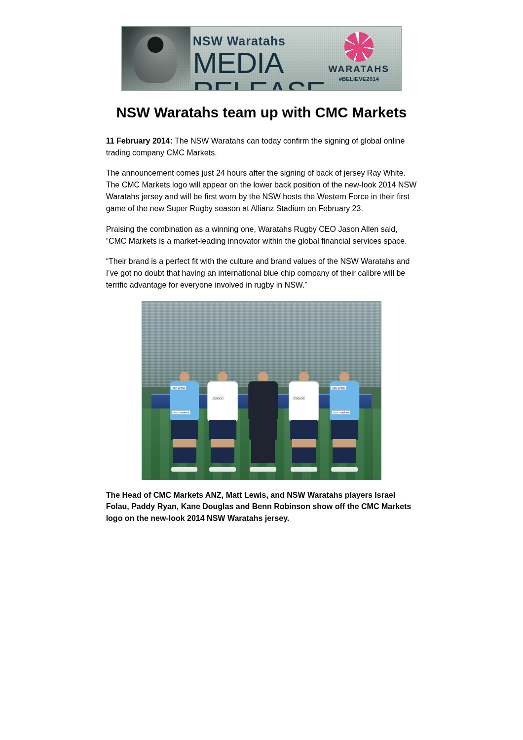NSW Waratahs
Media Release
WARATAHS
#BELIEVE2014
NSW Waratahs team up with CMC Markets
11 February 2014: The NSW Waratahs can today confirm the signing of global online trading company CMC Markets.
The announcement comes just 24 hours after the signing of back of jersey Ray White. The CMC Markets logo will appear on the lower back position of the new-look 2014 NSW Waratahs jersey and will be first worn by the NSW hosts the Western Force in their first game of the new Super Rugby season at Allianz Stadium on February 23.
Praising the combination as a winning one, Waratahs Rugby CEO Jason Allen said, “CMC Markets is a market-leading innovator within the global financial services space.
“Their brand is a perfect fit with the culture and brand values of the NSW Waratahs and I’ve got no doubt that having an international blue chip company of their calibre will be terrific advantage for everyone involved in rugby in NSW.”
Ray White
cmc markets
VOLVO
VOLVO
Ray White
cmc markets
The Head of CMC Markets ANZ, Matt Lewis, and NSW Waratahs players Israel Folau, Paddy Ryan, Kane Douglas and Benn Robinson show off the CMC Markets logo on the new-look 2014 NSW Waratahs jersey.